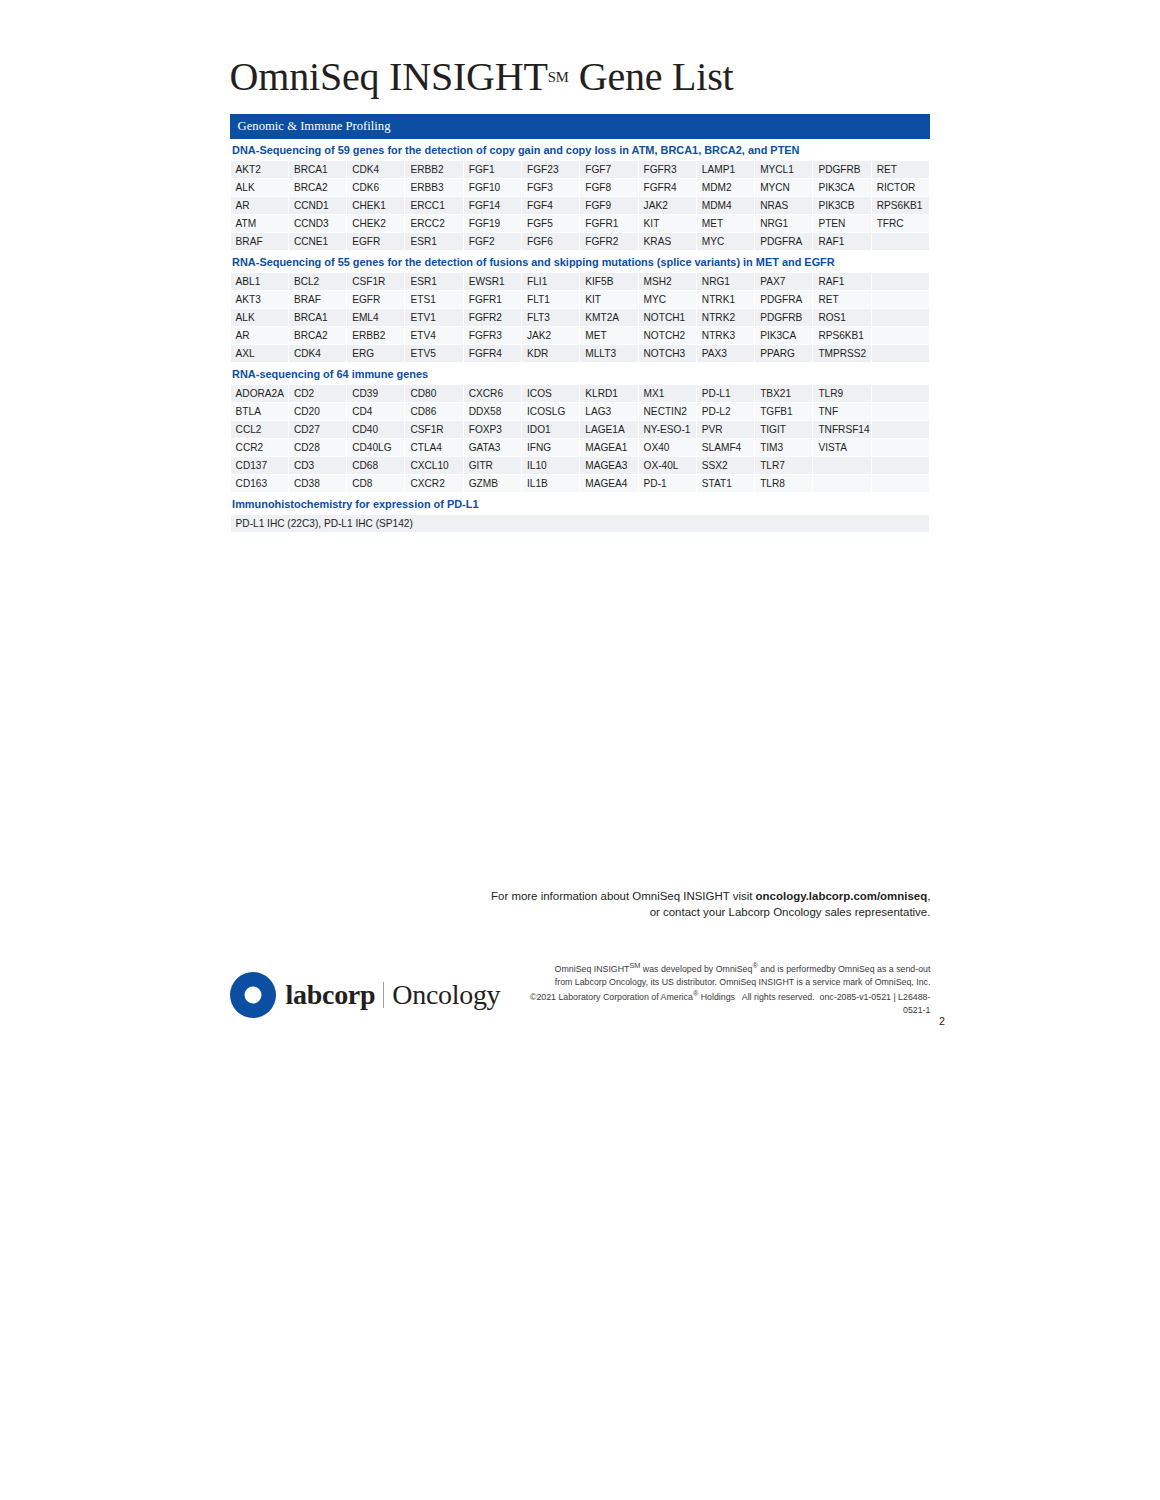OmniSeq INSIGHTSM Gene List
| Genomic & Immune Profiling |
| DNA-Sequencing of 59 genes for the detection of copy gain and copy loss in ATM, BRCA1, BRCA2, and PTEN |
| AKT2 | BRCA1 | CDK4 | ERBB2 | FGF1 | FGF23 | FGF7 | FGFR3 | LAMP1 | MYCL1 | PDGFRB | RET |
| ALK | BRCA2 | CDK6 | ERBB3 | FGF10 | FGF3 | FGF8 | FGFR4 | MDM2 | MYCN | PIK3CA | RICTOR |
| AR | CCND1 | CHEK1 | ERCC1 | FGF14 | FGF4 | FGF9 | JAK2 | MDM4 | NRAS | PIK3CB | RPS6KB1 |
| ATM | CCND3 | CHEK2 | ERCC2 | FGF19 | FGF5 | FGFR1 | KIT | MET | NRG1 | PTEN | TFRC |
| BRAF | CCNE1 | EGFR | ESR1 | FGF2 | FGF6 | FGFR2 | KRAS | MYC | PDGFRA | RAF1 | |
| RNA-Sequencing of 55 genes for the detection of fusions and skipping mutations (splice variants) in MET and EGFR |
| ABL1 | BCL2 | CSF1R | ESR1 | EWSR1 | FLI1 | KIF5B | MSH2 | NRG1 | PAX7 | RAF1 | |
| AKT3 | BRAF | EGFR | ETS1 | FGFR1 | FLT1 | KIT | MYC | NTRK1 | PDGFRA | RET | |
| ALK | BRCA1 | EML4 | ETV1 | FGFR2 | FLT3 | KMT2A | NOTCH1 | NTRK2 | PDGFRB | ROS1 | |
| AR | BRCA2 | ERBB2 | ETV4 | FGFR3 | JAK2 | MET | NOTCH2 | NTRK3 | PIK3CA | RPS6KB1 | |
| AXL | CDK4 | ERG | ETV5 | FGFR4 | KDR | MLLT3 | NOTCH3 | PAX3 | PPARG | TMPRSS2 | |
| RNA-sequencing of 64 immune genes |
| ADORA2A | CD2 | CD39 | CD80 | CXCR6 | ICOS | KLRD1 | MX1 | PD-L1 | TBX21 | TLR9 | |
| BTLA | CD20 | CD4 | CD86 | DDX58 | ICOSLG | LAG3 | NECTIN2 | PD-L2 | TGFB1 | TNF | |
| CCL2 | CD27 | CD40 | CSF1R | FOXP3 | IDO1 | LAGE1A | NY-ESO-1 | PVR | TIGIT | TNFRSF14 | |
| CCR2 | CD28 | CD40LG | CTLA4 | GATA3 | IFNG | MAGEA1 | OX40 | SLAMF4 | TIM3 | VISTA | |
| CD137 | CD3 | CD68 | CXCL10 | GITR | IL10 | MAGEA3 | OX-40L | SSX2 | TLR7 | | |
| CD163 | CD38 | CD8 | CXCR2 | GZMB | IL1B | MAGEA4 | PD-1 | STAT1 | TLR8 | | |
| Immunohistochemistry for expression of PD-L1 |
| PD-L1 IHC (22C3), PD-L1 IHC (SP142) |
For more information about OmniSeq INSIGHT visit oncology.labcorp.com/omniseq,
or contact your Labcorp Oncology sales representative.
labcorp Oncology
OmniSeq INSIGHTSM was developed by OmniSeq® and is performedby OmniSeq as a send-out
from Labcorp Oncology, its US distributor. OmniSeq INSIGHT is a service mark of OmniSeq, Inc.
©2021 Laboratory Corporation of America® Holdings All rights reserved. onc-2085-v1-0521 | L26488-0521-1
2